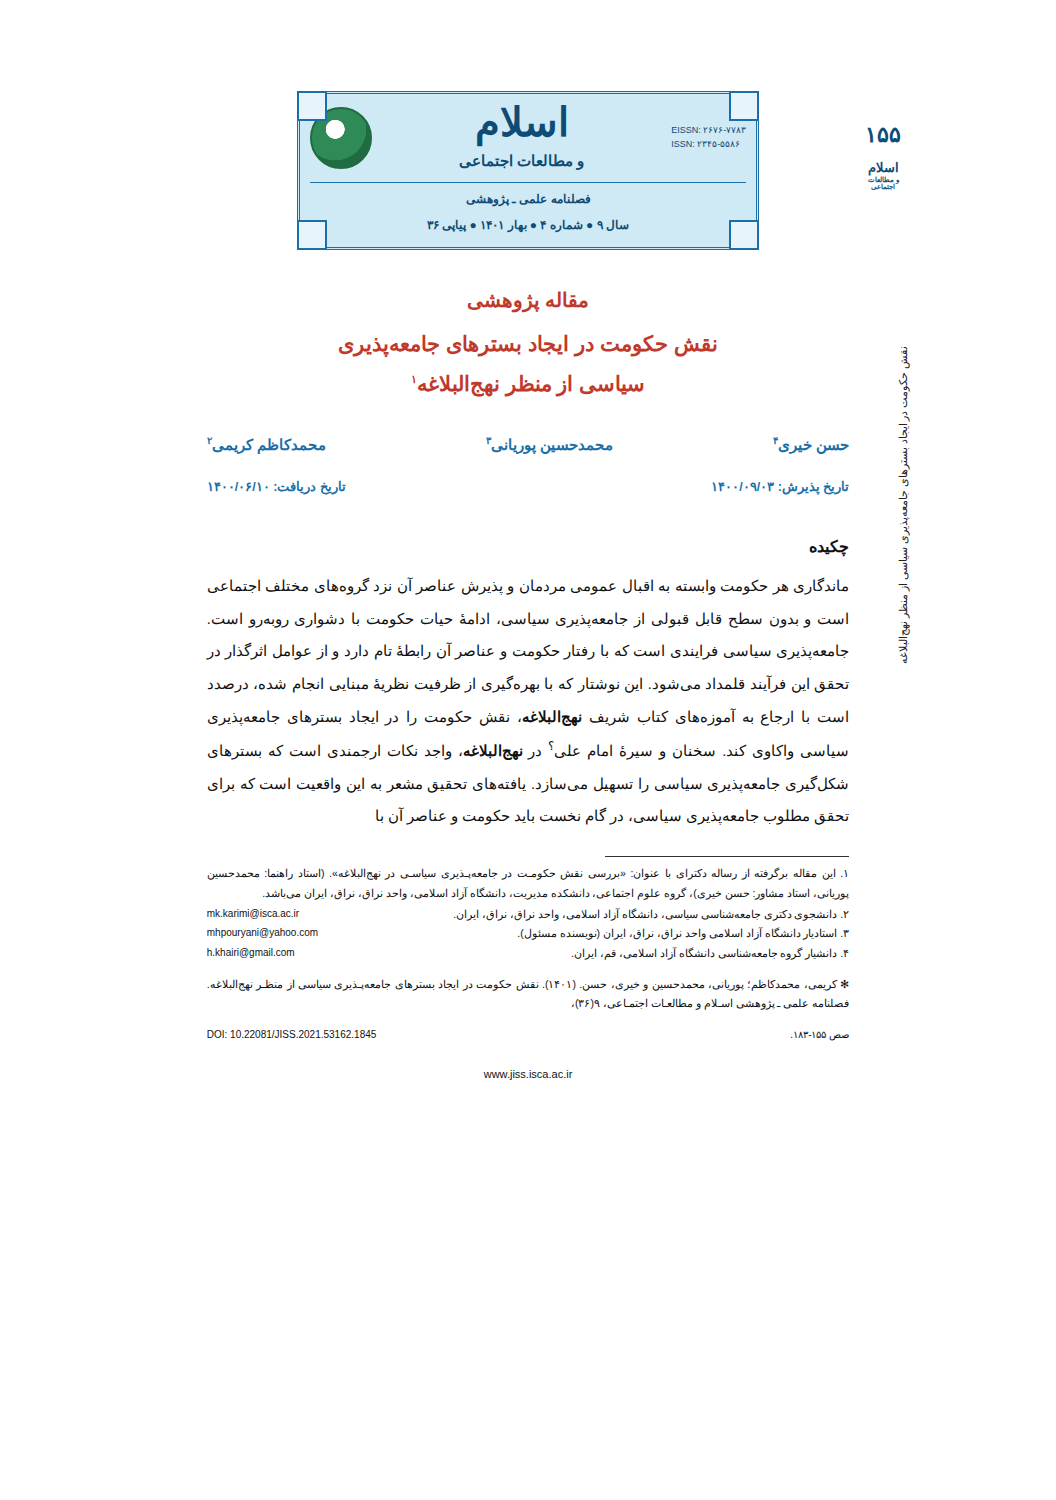۱۵۵
اسلامو مطالعات اجتماعی
نقش حکومت در ایجاد بسترهای جامعه‌پذیری سیاسی از منظر نهج‌البلاغه
EISSN: ۲۶۷۶-۷۷۸۳ ISSN: ۲۳۴۵-۵۵۸۶
اسلام
و مطالعات اجتماعی
فصلنامه علمی ـ پژوهشی
سال ۹ ● شماره ۴ ● بهار ۱۴۰۱ ● پیاپی ۳۶
مقاله پژوهشی
نقش حکومت در ایجاد بسترهای جامعه‌پذیری
سیاسی از منظر نهج‌البلاغه۱
حسن خیری۴
محمدحسین پوریانی۳
محمدکاظم کریمی۲
تاریخ پذیرش: ۱۴۰۰/۰۹/۰۳
تاریخ دریافت: ۱۴۰۰/۰۶/۱۰
چکیده
ماندگاری هر حکومت وابسته به اقبال عمومی مردمان و پذیرش عناصر آن نزد گروه‌های مختلف اجتماعی است و بدون سطح قابل قبولی از جامعه‌پذیری سیاسی، ادامهٔ حیات حکومت با دشواری روبه‌رو است. جامعه‌پذیری سیاسی فرایندی است که با رفتار حکومت و عناصر آن رابطهٔ تام دارد و از عوامل اثرگذار در تحقق این فرآیند قلمداد می‌شود. این نوشتار که با بهره‌گیری از ظرفیت نظریهٔ مبنایی انجام شده، درصدد است با ارجاع به آموزه‌های کتاب شریف نهج‌البلاغه، نقش حکومت را در ایجاد بسترهای جامعه‌پذیری سیاسی واکاوی کند. سخنان و سیرهٔ امام علی؟ در نهج‌البلاغه، واجد نکات ارجمندی است که بسترهای شکل‌گیری جامعه‌پذیری سیاسی را تسهیل می‌سازد. یافته‌های تحقیق مشعر به این واقعیت است که برای تحقق مطلوب جامعه‌پذیری سیاسی، در گام نخست باید حکومت و عناصر آن با
۱. این مقاله برگرفته از رساله دکترای با عنوان: «بررسی نقش حکومـت در جامعه‌پـذیری سیاسـی در نهج‌البلاغه». (استاد راهنما: محمدحسین پوریانی، استاد مشاور: حسن خیری)، گروه علوم اجتماعی، دانشکده مدیریت، دانشگاه آزاد اسلامی، واحد نراق، نراق، ایران می‌باشد.
۲. دانشجوی دکتری جامعه‌شناسی سیاسی، دانشگاه آزاد اسلامی، واحد نراق، نراق، ایران.
mk.karimi@isca.ac.ir
۳. استادیار دانشگاه آزاد اسلامی واحد نراق، نراق، ایران (نویسنده مسئول).
mhpouryani@yahoo.com
۴. دانشیار گروه جامعه‌شناسی دانشگاه آزاد اسلامی، قم، ایران.
h.khairi@gmail.com
✻ کریمی، محمدکاظم؛ پوریانی، محمدحسین و خیری، حسن. (۱۴۰۱). نقش حکومت در ایجاد بسترهای جامعه‌پـذیری سیاسی از منظـر نهج‌البلاغه. فصلنامه علمی ـ پژوهشی اسـلام و مطالعـات اجتمـاعی، ۹(۳۶)،
DOI: 10.22081/JISS.2021.53162.1845
صص ۱۵۵-۱۸۳.
www.jiss.isca.ac.ir